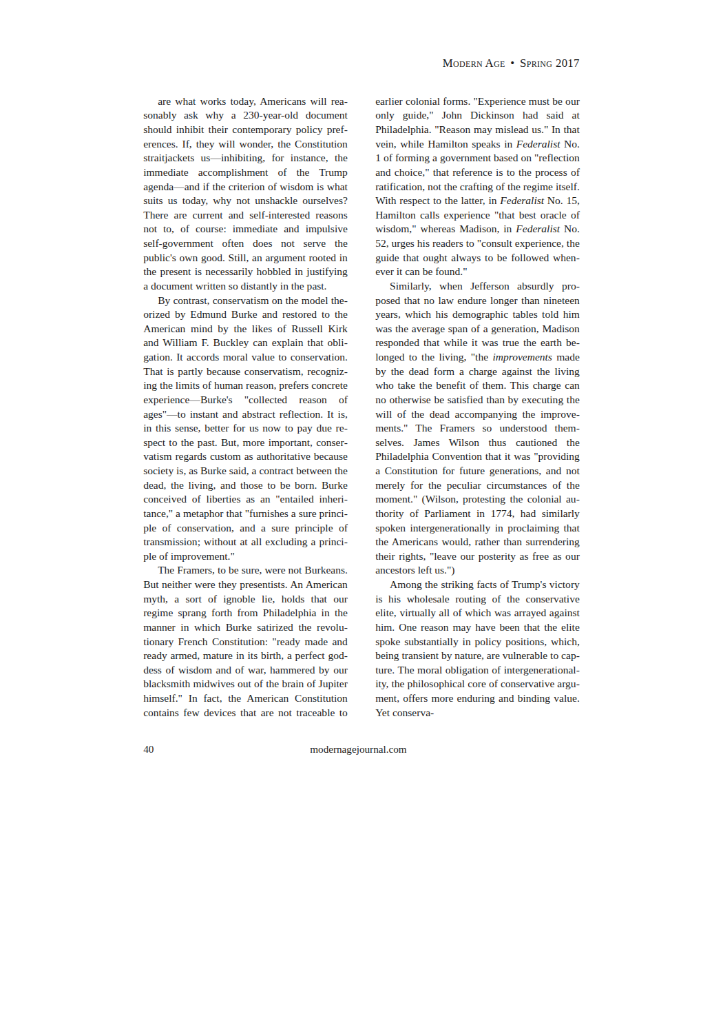Modern Age•Spring 2017
are what works today, Americans will reasonably ask why a 230-year-old document should inhibit their contemporary policy preferences. If, they will wonder, the Constitution straitjackets us—inhibiting, for instance, the immediate accomplishment of the Trump agenda—and if the criterion of wisdom is what suits us today, why not unshackle ourselves? There are current and self-interested reasons not to, of course: immediate and impulsive self-government often does not serve the public's own good. Still, an argument rooted in the present is necessarily hobbled in justifying a document written so distantly in the past.
By contrast, conservatism on the model theorized by Edmund Burke and restored to the American mind by the likes of Russell Kirk and William F. Buckley can explain that obligation. It accords moral value to conservation. That is partly because conservatism, recognizing the limits of human reason, prefers concrete experience—Burke's "collected reason of ages"—to instant and abstract reflection. It is, in this sense, better for us now to pay due respect to the past. But, more important, conservatism regards custom as authoritative because society is, as Burke said, a contract between the dead, the living, and those to be born. Burke conceived of liberties as an "entailed inheritance," a metaphor that "furnishes a sure principle of conservation, and a sure principle of transmission; without at all excluding a principle of improvement."
The Framers, to be sure, were not Burkeans. But neither were they presentists. An American myth, a sort of ignoble lie, holds that our regime sprang forth from Philadelphia in the manner in which Burke satirized the revolutionary French Constitution: "ready made and ready armed, mature in its birth, a perfect goddess of wisdom and of war, hammered by our blacksmith midwives out of the brain of Jupiter himself." In fact, the American Constitution contains few devices that are not traceable to earlier colonial forms. "Experience must be our only guide," John Dickinson had said at Philadelphia. "Reason may mislead us." In that vein, while Hamilton speaks in Federalist No. 1 of forming a government based on "reflection and choice," that reference is to the process of ratification, not the crafting of the regime itself. With respect to the latter, in Federalist No. 15, Hamilton calls experience "that best oracle of wisdom," whereas Madison, in Federalist No. 52, urges his readers to "consult experience, the guide that ought always to be followed whenever it can be found."
Similarly, when Jefferson absurdly proposed that no law endure longer than nineteen years, which his demographic tables told him was the average span of a generation, Madison responded that while it was true the earth belonged to the living, "the improvements made by the dead form a charge against the living who take the benefit of them. This charge can no otherwise be satisfied than by executing the will of the dead accompanying the improvements." The Framers so understood themselves. James Wilson thus cautioned the Philadelphia Convention that it was "providing a Constitution for future generations, and not merely for the peculiar circumstances of the moment." (Wilson, protesting the colonial authority of Parliament in 1774, had similarly spoken intergenerationally in proclaiming that the Americans would, rather than surrendering their rights, "leave our posterity as free as our ancestors left us.")
Among the striking facts of Trump's victory is his wholesale routing of the conservative elite, virtually all of which was arrayed against him. One reason may have been that the elite spoke substantially in policy positions, which, being transient by nature, are vulnerable to capture. The moral obligation of intergenerationality, the philosophical core of conservative argument, offers more enduring and binding value. Yet conserva-
40 modernagejournal.com